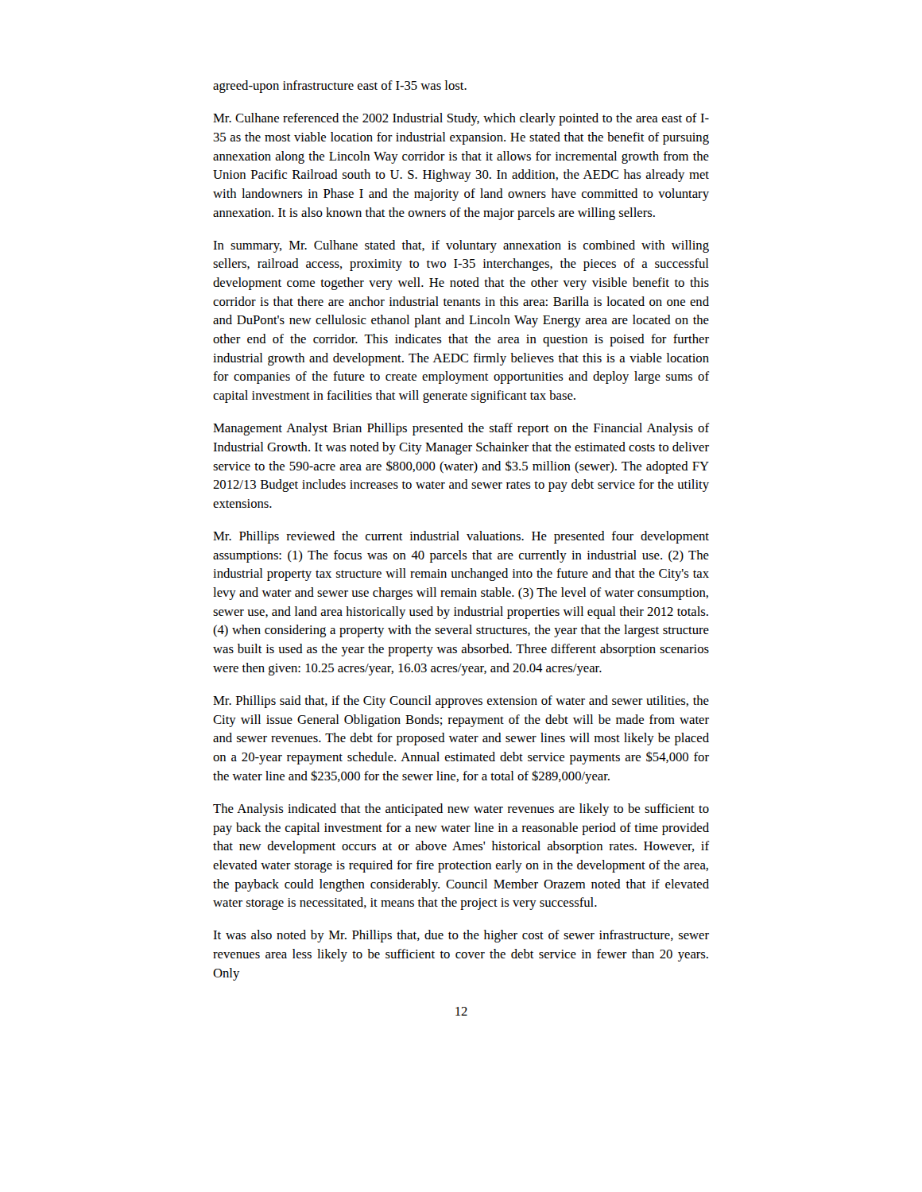agreed-upon infrastructure east of I-35 was lost.
Mr. Culhane referenced the 2002 Industrial Study, which clearly pointed to the area east of I-35 as the most viable location for industrial expansion. He stated that the benefit of pursuing annexation along the Lincoln Way corridor is that it allows for incremental growth from the Union Pacific Railroad south to U. S. Highway 30. In addition, the AEDC has already met with landowners in Phase I and the majority of land owners have committed to voluntary annexation. It is also known that the owners of the major parcels are willing sellers.
In summary, Mr. Culhane stated that, if voluntary annexation is combined with willing sellers, railroad access, proximity to two I-35 interchanges, the pieces of a successful development come together very well. He noted that the other very visible benefit to this corridor is that there are anchor industrial tenants in this area: Barilla is located on one end and DuPont's new cellulosic ethanol plant and Lincoln Way Energy area are located on the other end of the corridor. This indicates that the area in question is poised for further industrial growth and development. The AEDC firmly believes that this is a viable location for companies of the future to create employment opportunities and deploy large sums of capital investment in facilities that will generate significant tax base.
Management Analyst Brian Phillips presented the staff report on the Financial Analysis of Industrial Growth. It was noted by City Manager Schainker that the estimated costs to deliver service to the 590-acre area are $800,000 (water) and $3.5 million (sewer). The adopted FY 2012/13 Budget includes increases to water and sewer rates to pay debt service for the utility extensions.
Mr. Phillips reviewed the current industrial valuations. He presented four development assumptions: (1) The focus was on 40 parcels that are currently in industrial use. (2) The industrial property tax structure will remain unchanged into the future and that the City's tax levy and water and sewer use charges will remain stable. (3) The level of water consumption, sewer use, and land area historically used by industrial properties will equal their 2012 totals. (4) when considering a property with the several structures, the year that the largest structure was built is used as the year the property was absorbed. Three different absorption scenarios were then given: 10.25 acres/year, 16.03 acres/year, and 20.04 acres/year.
Mr. Phillips said that, if the City Council approves extension of water and sewer utilities, the City will issue General Obligation Bonds; repayment of the debt will be made from water and sewer revenues. The debt for proposed water and sewer lines will most likely be placed on a 20-year repayment schedule. Annual estimated debt service payments are $54,000 for the water line and $235,000 for the sewer line, for a total of $289,000/year.
The Analysis indicated that the anticipated new water revenues are likely to be sufficient to pay back the capital investment for a new water line in a reasonable period of time provided that new development occurs at or above Ames' historical absorption rates. However, if elevated water storage is required for fire protection early on in the development of the area, the payback could lengthen considerably. Council Member Orazem noted that if elevated water storage is necessitated, it means that the project is very successful.
It was also noted by Mr. Phillips that, due to the higher cost of sewer infrastructure, sewer revenues area less likely to be sufficient to cover the debt service in fewer than 20 years. Only
12